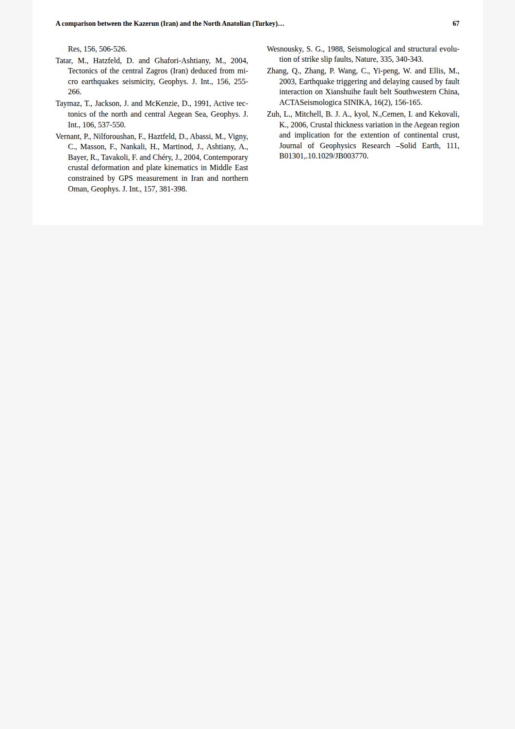A comparison between the Kazerun (Iran) and the North Anatolian (Turkey)… 67
Res, 156, 506-526.
Tatar, M., Hatzfeld, D. and Ghafori-Ashtiany, M., 2004, Tectonics of the central Zagros (Iran) deduced from micro earthquakes seismicity, Geophys. J. Int., 156, 255-266.
Taymaz, T., Jackson, J. and McKenzie, D., 1991, Active tectonics of the north and central Aegean Sea, Geophys. J. Int., 106, 537-550.
Vernant, P., Nilforoushan, F., Haztfeld, D., Abassi, M., Vigny, C., Masson, F., Nankali, H., Martinod, J., Ashtiany, A., Bayer, R., Tavakoli, F. and Chéry, J., 2004, Contemporary crustal deformation and plate kinematics in Middle East constrained by GPS measurement in Iran and northern Oman, Geophys. J. Int., 157, 381-398.
Wesnousky, S. G., 1988, Seismological and structural evolution of strike slip faults, Nature, 335, 340-343.
Zhang, Q., Zhang, P. Wang, C., Yi-peng, W. and Ellis, M., 2003, Earthquake triggering and delaying caused by fault interaction on Xianshuihe fault belt Southwestern China, ACTASeismologica SINIKA, 16(2), 156-165.
Zuh, L., Mitchell, B. J. A., kyol, N.,Cemen, I. and Kekovali, K., 2006, Crustal thickness variation in the Aegean region and implication for the extention of continental crust, Journal of Geophysics Research –Solid Earth, 111, B01301,.10.1029/JB003770.